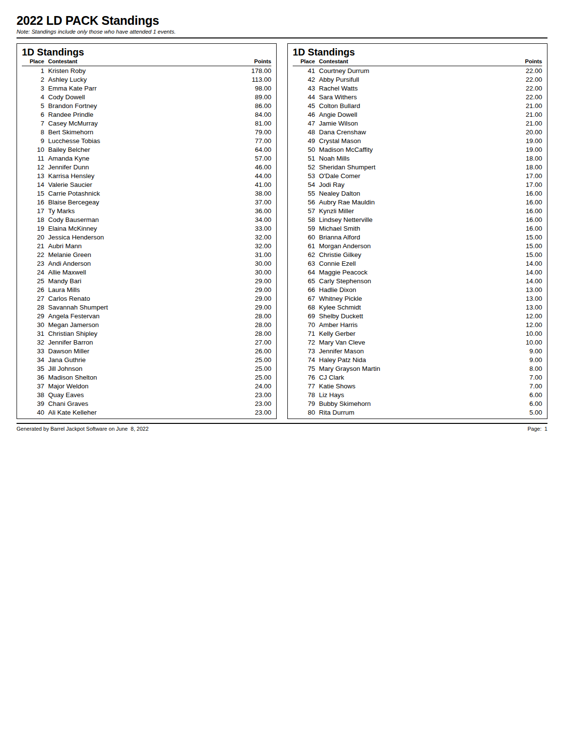2022 LD PACK Standings
Note: Standings include only those who have attended 1 events.
1D Standings
| Place | Contestant | Points |
| --- | --- | --- |
| 1 | Kristen Roby | 178.00 |
| 2 | Ashley Lucky | 113.00 |
| 3 | Emma Kate Parr | 98.00 |
| 4 | Cody Dowell | 89.00 |
| 5 | Brandon Fortney | 86.00 |
| 6 | Randee Prindle | 84.00 |
| 7 | Casey McMurray | 81.00 |
| 8 | Bert Skimehorn | 79.00 |
| 9 | Lucchesse Tobias | 77.00 |
| 10 | Bailey Belcher | 64.00 |
| 11 | Amanda Kyne | 57.00 |
| 12 | Jennifer Dunn | 46.00 |
| 13 | Karrisa Hensley | 44.00 |
| 14 | Valerie Saucier | 41.00 |
| 15 | Carrie Potashnick | 38.00 |
| 16 | Blaise Bercegeay | 37.00 |
| 17 | Ty Marks | 36.00 |
| 18 | Cody Bauserman | 34.00 |
| 19 | Elaina McKinney | 33.00 |
| 20 | Jessica Henderson | 32.00 |
| 21 | Aubri Mann | 32.00 |
| 22 | Melanie Green | 31.00 |
| 23 | Andi Anderson | 30.00 |
| 24 | Allie Maxwell | 30.00 |
| 25 | Mandy Bari | 29.00 |
| 26 | Laura Mills | 29.00 |
| 27 | Carlos Renato | 29.00 |
| 28 | Savannah Shumpert | 29.00 |
| 29 | Angela Festervan | 28.00 |
| 30 | Megan Jamerson | 28.00 |
| 31 | Christian Shipley | 28.00 |
| 32 | Jennifer Barron | 27.00 |
| 33 | Dawson Miller | 26.00 |
| 34 | Jana Guthrie | 25.00 |
| 35 | Jill Johnson | 25.00 |
| 36 | Madison Shelton | 25.00 |
| 37 | Major Weldon | 24.00 |
| 38 | Quay Eaves | 23.00 |
| 39 | Chani Graves | 23.00 |
| 40 | Ali Kate Kelleher | 23.00 |
1D Standings
| Place | Contestant | Points |
| --- | --- | --- |
| 41 | Courtney Durrum | 22.00 |
| 42 | Abby Pursifull | 22.00 |
| 43 | Rachel Watts | 22.00 |
| 44 | Sara Withers | 22.00 |
| 45 | Colton Bullard | 21.00 |
| 46 | Angie Dowell | 21.00 |
| 47 | Jamie Wilson | 21.00 |
| 48 | Dana Crenshaw | 20.00 |
| 49 | Crystal Mason | 19.00 |
| 50 | Madison McCaffity | 19.00 |
| 51 | Noah Mills | 18.00 |
| 52 | Sheridan Shumpert | 18.00 |
| 53 | O'Dale Comer | 17.00 |
| 54 | Jodi Ray | 17.00 |
| 55 | Nealey Dalton | 16.00 |
| 56 | Aubry Rae Mauldin | 16.00 |
| 57 | Kynzli Miller | 16.00 |
| 58 | Lindsey Netterville | 16.00 |
| 59 | Michael Smith | 16.00 |
| 60 | Brianna Alford | 15.00 |
| 61 | Morgan Anderson | 15.00 |
| 62 | Christie Gilkey | 15.00 |
| 63 | Connie Ezell | 14.00 |
| 64 | Maggie Peacock | 14.00 |
| 65 | Carly Stephenson | 14.00 |
| 66 | Hadlie Dixon | 13.00 |
| 67 | Whitney Pickle | 13.00 |
| 68 | Kylee Schmidt | 13.00 |
| 69 | Shelby Duckett | 12.00 |
| 70 | Amber Harris | 12.00 |
| 71 | Kelly Gerber | 10.00 |
| 72 | Mary Van Cleve | 10.00 |
| 73 | Jennifer Mason | 9.00 |
| 74 | Haley Patz Nida | 9.00 |
| 75 | Mary Grayson Martin | 8.00 |
| 76 | CJ Clark | 7.00 |
| 77 | Katie Shows | 7.00 |
| 78 | Liz Hays | 6.00 |
| 79 | Bubby Skimehorn | 6.00 |
| 80 | Rita Durrum | 5.00 |
Generated by Barrel Jackpot Software on June 8, 2022 Page: 1